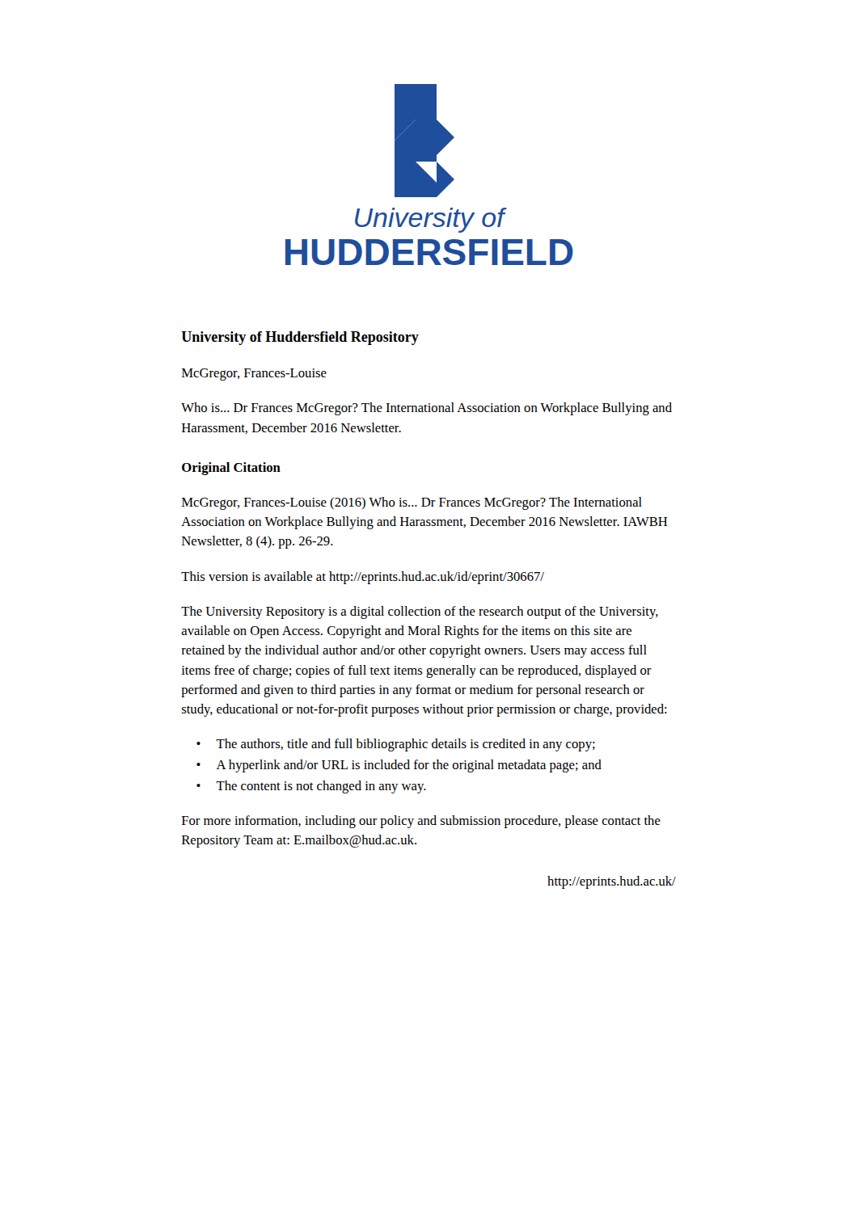University of HUDDERSFIELD
University of Huddersfield Repository
McGregor, Frances-Louise
Who is... Dr Frances McGregor? The International Association on Workplace Bullying and Harassment, December 2016 Newsletter.
Original Citation
McGregor, Frances-Louise (2016) Who is... Dr Frances McGregor? The International Association on Workplace Bullying and Harassment, December 2016 Newsletter. IAWBH Newsletter, 8 (4). pp. 26-29.
This version is available at http://eprints.hud.ac.uk/id/eprint/30667/
The University Repository is a digital collection of the research output of the University, available on Open Access. Copyright and Moral Rights for the items on this site are retained by the individual author and/or other copyright owners. Users may access full items free of charge; copies of full text items generally can be reproduced, displayed or performed and given to third parties in any format or medium for personal research or study, educational or not-for-profit purposes without prior permission or charge, provided:
The authors, title and full bibliographic details is credited in any copy;
A hyperlink and/or URL is included for the original metadata page; and
The content is not changed in any way.
For more information, including our policy and submission procedure, please contact the Repository Team at: E.mailbox@hud.ac.uk.
http://eprints.hud.ac.uk/